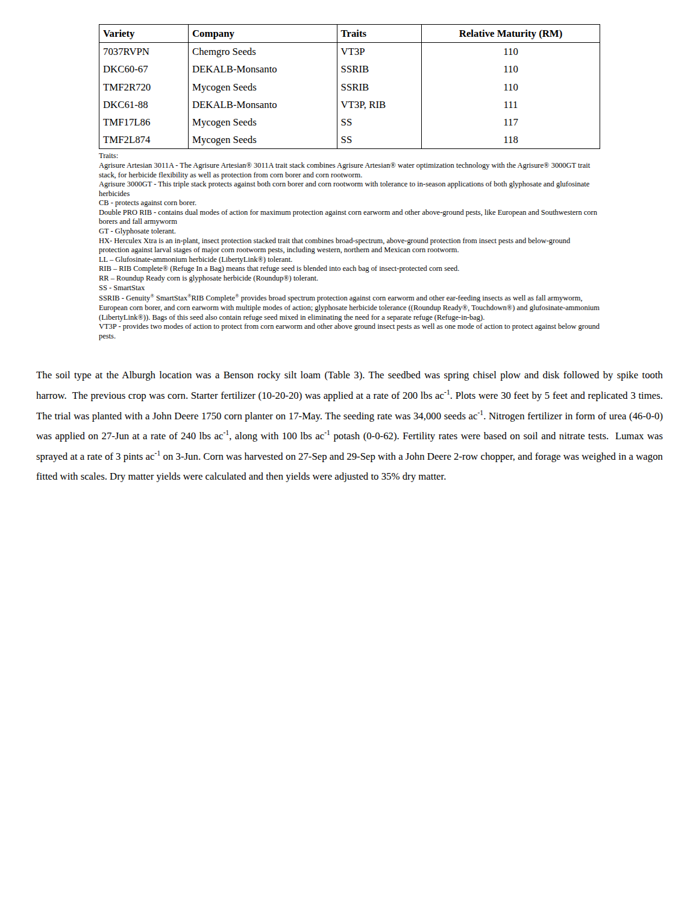| Variety | Company | Traits | Relative Maturity (RM) |
| --- | --- | --- | --- |
| 7037RVPN | Chemgro Seeds | VT3P | 110 |
| DKC60-67 | DEKALB-Monsanto | SSRIB | 110 |
| TMF2R720 | Mycogen Seeds | SSRIB | 110 |
| DKC61-88 | DEKALB-Monsanto | VT3P, RIB | 111 |
| TMF17L86 | Mycogen Seeds | SS | 117 |
| TMF2L874 | Mycogen Seeds | SS | 118 |
Traits:
Agrisure Artesian 3011A - The Agrisure Artesian® 3011A trait stack combines Agrisure Artesian® water optimization technology with the Agrisure® 3000GT trait stack, for herbicide flexibility as well as protection from corn borer and corn rootworm.
Agrisure 3000GT - This triple stack protects against both corn borer and corn rootworm with tolerance to in-season applications of both glyphosate and glufosinate herbicides
CB - protects against corn borer.
Double PRO RIB - contains dual modes of action for maximum protection against corn earworm and other above-ground pests, like European and Southwestern corn borers and fall armyworm
GT - Glyphosate tolerant.
HX- Herculex Xtra is an in-plant, insect protection stacked trait that combines broad-spectrum, above-ground protection from insect pests and below-ground protection against larval stages of major corn rootworm pests, including western, northern and Mexican corn rootworm.
LL – Glufosinate-ammonium herbicide (LibertyLink®) tolerant.
RIB – RIB Complete® (Refuge In a Bag) means that refuge seed is blended into each bag of insect-protected corn seed.
RR – Roundup Ready corn is glyphosate herbicide (Roundup®) tolerant.
SS - SmartStax
SSRIB - Genuity® SmartStax®RIB Complete® provides broad spectrum protection against corn earworm and other ear-feeding insects as well as fall armyworm, European corn borer, and corn earworm with multiple modes of action; glyphosate herbicide tolerance ((Roundup Ready®, Touchdown®) and glufosinate-ammonium (LibertyLink®)). Bags of this seed also contain refuge seed mixed in eliminating the need for a separate refuge (Refuge-in-bag).
VT3P - provides two modes of action to protect from corn earworm and other above ground insect pests as well as one mode of action to protect against below ground pests.
The soil type at the Alburgh location was a Benson rocky silt loam (Table 3). The seedbed was spring chisel plow and disk followed by spike tooth harrow. The previous crop was corn. Starter fertilizer (10-20-20) was applied at a rate of 200 lbs ac-1. Plots were 30 feet by 5 feet and replicated 3 times. The trial was planted with a John Deere 1750 corn planter on 17-May. The seeding rate was 34,000 seeds ac-1. Nitrogen fertilizer in form of urea (46-0-0) was applied on 27-Jun at a rate of 240 lbs ac-1, along with 100 lbs ac-1 potash (0-0-62). Fertility rates were based on soil and nitrate tests. Lumax was sprayed at a rate of 3 pints ac-1 on 3-Jun. Corn was harvested on 27-Sep and 29-Sep with a John Deere 2-row chopper, and forage was weighed in a wagon fitted with scales. Dry matter yields were calculated and then yields were adjusted to 35% dry matter.